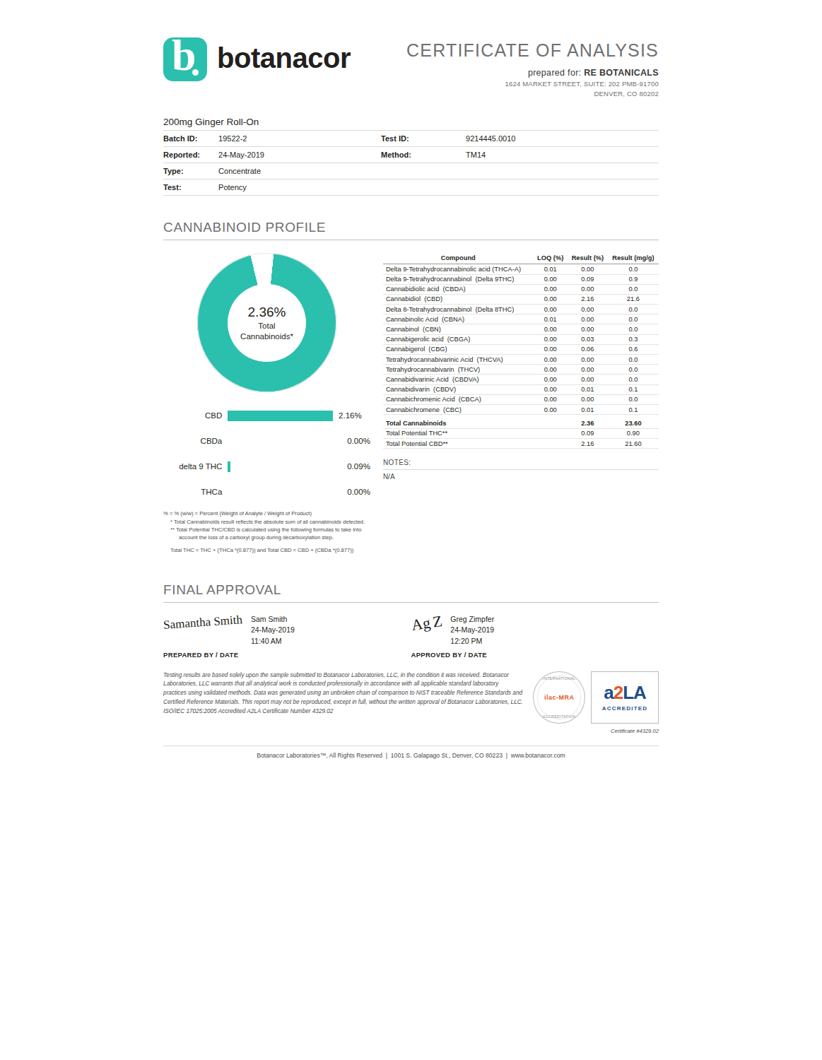botanacor
CERTIFICATE OF ANALYSIS
prepared for: RE BOTANICALS
1624 MARKET STREET, SUITE: 202 PMB-91700
DENVER, CO 80202
200mg Ginger Roll-On
| Batch ID: | 19522-2 | Test ID: | 9214445.0010 |
| Reported: | 24-May-2019 | Method: | TM14 |
| Type: | Concentrate | | |
| Test: | Potency | | |
CANNABINOID PROFILE
2.36%
Total
Cannabinoids*
CBD
2.16%
CBDa
0.00%
delta 9 THC
0.09%
THCa
0.00%
% = % (w/w) = Percent (Weight of Analyte / Weight of Product) * Total Cannabinoids result reflects the absolute sum of all cannabinoids detected. ** Total Potential THC/CBD is calculated using the following formulas to take into account the loss of a carboxyl group during decarboxylation step. Total THC = THC + (THCa *(0.877)) and Total CBD = CBD + (CBDa *(0.877))
| Compound | LOQ (%) | Result (%) | Result (mg/g) |
| --- | --- | --- | --- |
| Delta 9-Tetrahydrocannabinolic acid (THCA-A) | 0.01 | 0.00 | 0.0 |
| Delta 9-Tetrahydrocannabinol (Delta 9THC) | 0.00 | 0.09 | 0.9 |
| Cannabidiolic acid (CBDA) | 0.00 | 0.00 | 0.0 |
| Cannabidiol (CBD) | 0.00 | 2.16 | 21.6 |
| Delta 8-Tetrahydrocannabinol (Delta 8THC) | 0.00 | 0.00 | 0.0 |
| Cannabinolic Acid (CBNA) | 0.01 | 0.00 | 0.0 |
| Cannabinol (CBN) | 0.00 | 0.00 | 0.0 |
| Cannabigerolic acid (CBGA) | 0.00 | 0.03 | 0.3 |
| Cannabigerol (CBG) | 0.00 | 0.06 | 0.6 |
| Tetrahydrocannabivarinic Acid (THCVA) | 0.00 | 0.00 | 0.0 |
| Tetrahydrocannabivarin (THCV) | 0.00 | 0.00 | 0.0 |
| Cannabidivarinic Acid (CBDVA) | 0.00 | 0.00 | 0.0 |
| Cannabidivarin (CBDV) | 0.00 | 0.01 | 0.1 |
| Cannabichromenic Acid (CBCA) | 0.00 | 0.00 | 0.0 |
| Cannabichromene (CBC) | 0.00 | 0.01 | 0.1 |
| Total Cannabinoids | | 2.36 | 23.60 |
| Total Potential THC** | | 0.09 | 0.90 |
| Total Potential CBD** | | 2.16 | 21.60 |
NOTES:
N/A
FINAL APPROVAL
Samantha Smith
Sam Smith
24-May-2019
11:40 AM
Ag Z
Greg Zimpfer
24-May-2019
12:20 PM
PREPARED BY / DATE
APPROVED BY / DATE
Testing results are based solely upon the sample submitted to Botanacor Laboratories, LLC, in the condition it was received. Botanacor Laboratories, LLC warrants that all analytical work is conducted professionally in accordance with all applicable standard laboratory practices using validated methods. Data was generated using an unbroken chain of comparison to NIST traceable Reference Standards and Certified Reference Materials. This report may not be reproduced, except in full, without the written approval of Botanacor Laboratories, LLC. ISO/IEC 17025:2005 Accredited A2LA Certificate Number 4329.02
INTERNATIONAL
ilac-MRA
ACCREDITATION
a2 LA
ACCREDITED
Certificate #4329.02
Botanacor Laboratories™, All Rights Reserved | 1001 S. Galapago St., Denver, CO 80223 | www.botanacor.com